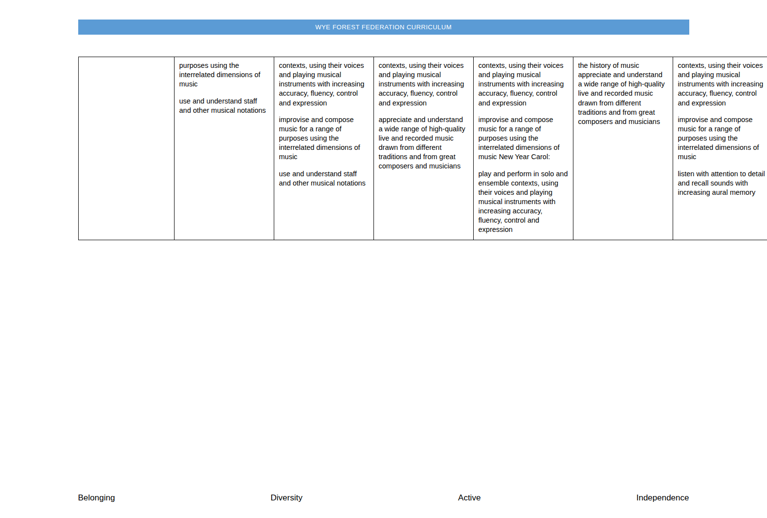WYE FOREST FEDERATION CURRICULUM
| | purposes using the interrelated dimensions of music use and understand staff and other musical notations | contexts, using their voices and playing musical instruments with increasing accuracy, fluency, control and expression improvise and compose music for a range of purposes using the interrelated dimensions of music use and understand staff and other musical notations | contexts, using their voices and playing musical instruments with increasing accuracy, fluency, control and expression appreciate and understand a wide range of high-quality live and recorded music drawn from different traditions and from great composers and musicians | contexts, using their voices and playing musical instruments with increasing accuracy, fluency, control and expression improvise and compose music for a range of purposes using the interrelated dimensions of music New Year Carol: play and perform in solo and ensemble contexts, using their voices and playing musical instruments with increasing accuracy, fluency, control and expression | the history of music appreciate and understand a wide range of high-quality live and recorded music drawn from different traditions and from great composers and musicians | contexts, using their voices and playing musical instruments with increasing accuracy, fluency, control and expression improvise and compose music for a range of purposes using the interrelated dimensions of music listen with attention to detail and recall sounds with increasing aural memory |
Belonging Diversity Active Independence